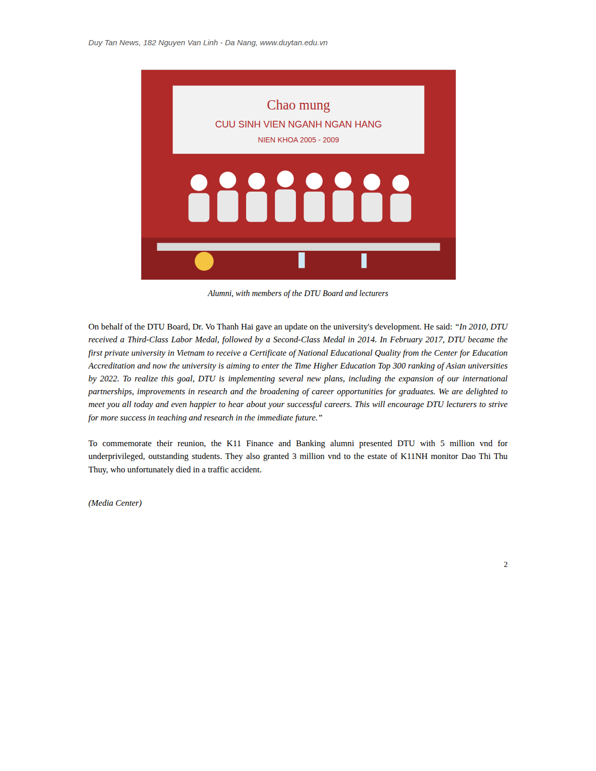Duy Tan News, 182 Nguyen Van Linh - Da Nang, www.duytan.edu.vn
Alumni, with members of the DTU Board and lecturers
On behalf of the DTU Board, Dr. Vo Thanh Hai gave an update on the university's development. He said: “In 2010, DTU received a Third-Class Labor Medal, followed by a Second-Class Medal in 2014. In February 2017, DTU became the first private university in Vietnam to receive a Certificate of National Educational Quality from the Center for Education Accreditation and now the university is aiming to enter the Time Higher Education Top 300 ranking of Asian universities by 2022. To realize this goal, DTU is implementing several new plans, including the expansion of our international partnerships, improvements in research and the broadening of career opportunities for graduates. We are delighted to meet you all today and even happier to hear about your successful careers. This will encourage DTU lecturers to strive for more success in teaching and research in the immediate future.”
To commemorate their reunion, the K11 Finance and Banking alumni presented DTU with 5 million vnd for underprivileged, outstanding students. They also granted 3 million vnd to the estate of K11NH monitor Dao Thi Thu Thuy, who unfortunately died in a traffic accident.
(Media Center)
2